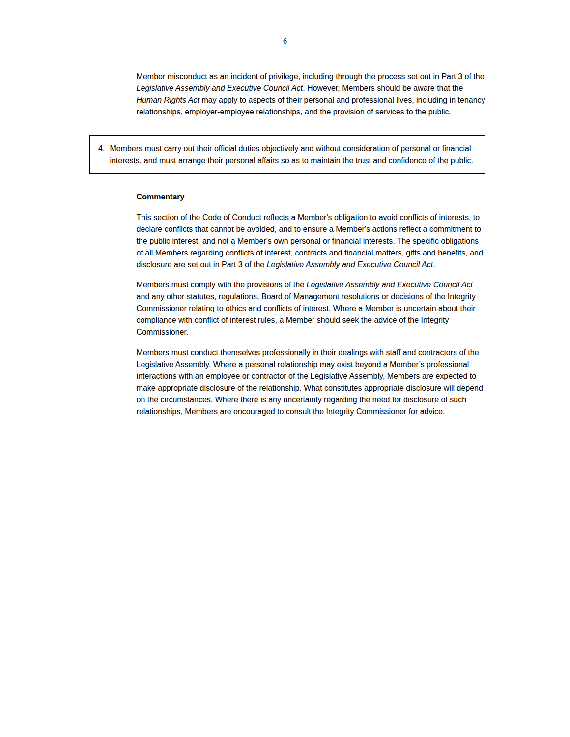6
Member misconduct as an incident of privilege, including through the process set out in Part 3 of the Legislative Assembly and Executive Council Act. However, Members should be aware that the Human Rights Act may apply to aspects of their personal and professional lives, including in tenancy relationships, employer-employee relationships, and the provision of services to the public.
Members must carry out their official duties objectively and without consideration of personal or financial interests, and must arrange their personal affairs so as to maintain the trust and confidence of the public.
Commentary
This section of the Code of Conduct reflects a Member's obligation to avoid conflicts of interests, to declare conflicts that cannot be avoided, and to ensure a Member's actions reflect a commitment to the public interest, and not a Member's own personal or financial interests. The specific obligations of all Members regarding conflicts of interest, contracts and financial matters, gifts and benefits, and disclosure are set out in Part 3 of the Legislative Assembly and Executive Council Act.
Members must comply with the provisions of the Legislative Assembly and Executive Council Act and any other statutes, regulations, Board of Management resolutions or decisions of the Integrity Commissioner relating to ethics and conflicts of interest. Where a Member is uncertain about their compliance with conflict of interest rules, a Member should seek the advice of the Integrity Commissioner.
Members must conduct themselves professionally in their dealings with staff and contractors of the Legislative Assembly. Where a personal relationship may exist beyond a Member’s professional interactions with an employee or contractor of the Legislative Assembly, Members are expected to make appropriate disclosure of the relationship. What constitutes appropriate disclosure will depend on the circumstances. Where there is any uncertainty regarding the need for disclosure of such relationships, Members are encouraged to consult the Integrity Commissioner for advice.